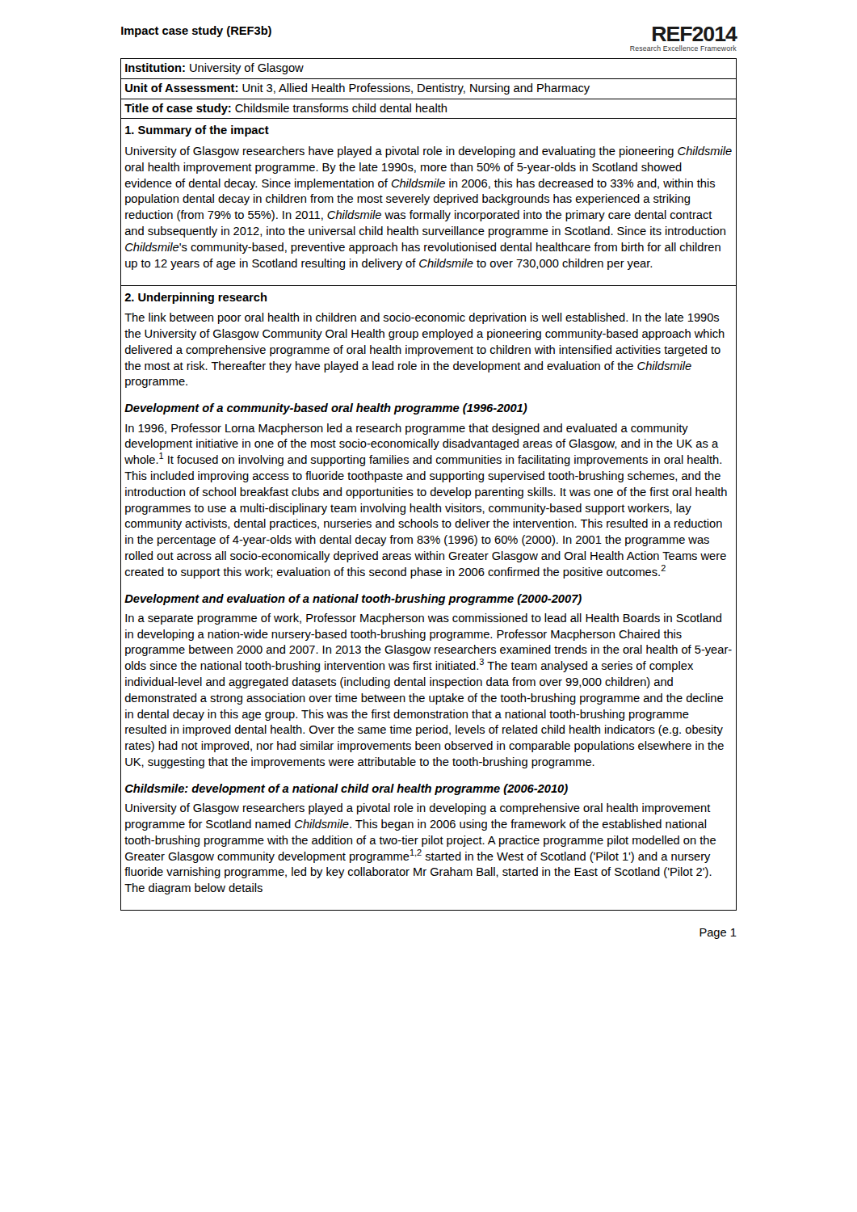Impact case study (REF3b)
REF2014
Research Excellence Framework
| Institution: University of Glasgow |
| Unit of Assessment: Unit 3, Allied Health Professions, Dentistry, Nursing and Pharmacy |
| Title of case study: Childsmile transforms child dental health |
1. Summary of the impact
University of Glasgow researchers have played a pivotal role in developing and evaluating the pioneering Childsmile oral health improvement programme. By the late 1990s, more than 50% of 5-year-olds in Scotland showed evidence of dental decay. Since implementation of Childsmile in 2006, this has decreased to 33% and, within this population dental decay in children from the most severely deprived backgrounds has experienced a striking reduction (from 79% to 55%). In 2011, Childsmile was formally incorporated into the primary care dental contract and subsequently in 2012, into the universal child health surveillance programme in Scotland. Since its introduction Childsmile's community-based, preventive approach has revolutionised dental healthcare from birth for all children up to 12 years of age in Scotland resulting in delivery of Childsmile to over 730,000 children per year.
2. Underpinning research
The link between poor oral health in children and socio-economic deprivation is well established. In the late 1990s the University of Glasgow Community Oral Health group employed a pioneering community-based approach which delivered a comprehensive programme of oral health improvement to children with intensified activities targeted to the most at risk. Thereafter they have played a lead role in the development and evaluation of the Childsmile programme.
Development of a community-based oral health programme (1996-2001)
In 1996, Professor Lorna Macpherson led a research programme that designed and evaluated a community development initiative in one of the most socio-economically disadvantaged areas of Glasgow, and in the UK as a whole.1 It focused on involving and supporting families and communities in facilitating improvements in oral health. This included improving access to fluoride toothpaste and supporting supervised tooth-brushing schemes, and the introduction of school breakfast clubs and opportunities to develop parenting skills. It was one of the first oral health programmes to use a multi-disciplinary team involving health visitors, community-based support workers, lay community activists, dental practices, nurseries and schools to deliver the intervention. This resulted in a reduction in the percentage of 4-year-olds with dental decay from 83% (1996) to 60% (2000). In 2001 the programme was rolled out across all socio-economically deprived areas within Greater Glasgow and Oral Health Action Teams were created to support this work; evaluation of this second phase in 2006 confirmed the positive outcomes.2
Development and evaluation of a national tooth-brushing programme (2000-2007)
In a separate programme of work, Professor Macpherson was commissioned to lead all Health Boards in Scotland in developing a nation-wide nursery-based tooth-brushing programme. Professor Macpherson Chaired this programme between 2000 and 2007. In 2013 the Glasgow researchers examined trends in the oral health of 5-year-olds since the national tooth-brushing intervention was first initiated.3 The team analysed a series of complex individual-level and aggregated datasets (including dental inspection data from over 99,000 children) and demonstrated a strong association over time between the uptake of the tooth-brushing programme and the decline in dental decay in this age group. This was the first demonstration that a national tooth-brushing programme resulted in improved dental health. Over the same time period, levels of related child health indicators (e.g. obesity rates) had not improved, nor had similar improvements been observed in comparable populations elsewhere in the UK, suggesting that the improvements were attributable to the tooth-brushing programme.
Childsmile: development of a national child oral health programme (2006-2010)
University of Glasgow researchers played a pivotal role in developing a comprehensive oral health improvement programme for Scotland named Childsmile. This began in 2006 using the framework of the established national tooth-brushing programme with the addition of a two-tier pilot project. A practice programme pilot modelled on the Greater Glasgow community development programme1,2 started in the West of Scotland ('Pilot 1') and a nursery fluoride varnishing programme, led by key collaborator Mr Graham Ball, started in the East of Scotland ('Pilot 2'). The diagram below details
Page 1